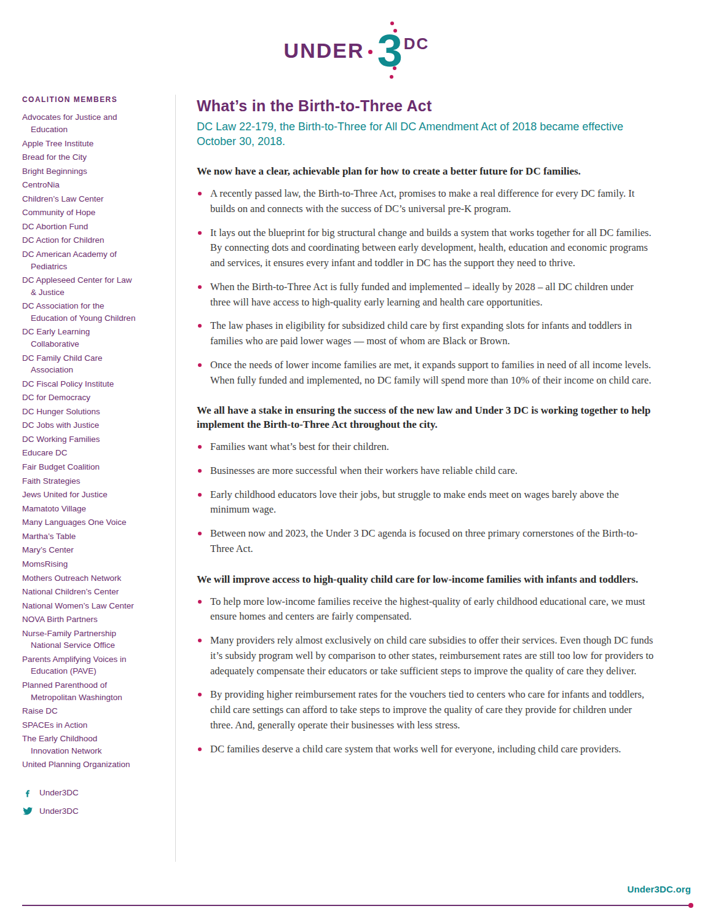UNDER 3 DC
Coalition Members
Advocates for Justice andEducation
Apple Tree Institute
Bread for the City
Bright Beginnings
CentroNia
Children’s Law Center
Community of Hope
DC Abortion Fund
DC Action for Children
DC American Academy ofPediatrics
DC Appleseed Center for Law& Justice
DC Association for theEducation of Young Children
DC Early LearningCollaborative
DC Family Child CareAssociation
DC Fiscal Policy Institute
DC for Democracy
DC Hunger Solutions
DC Jobs with Justice
DC Working Families
Educare DC
Fair Budget Coalition
Faith Strategies
Jews United for Justice
Mamatoto Village
Many Languages One Voice
Martha’s Table
Mary’s Center
MomsRising
Mothers Outreach Network
National Children’s Center
National Women’s Law Center
NOVA Birth Partners
Nurse-Family PartnershipNational Service Office
Parents Amplifying Voices inEducation (PAVE)
Planned Parenthood ofMetropolitan Washington
Raise DC
SPACEs in Action
The Early ChildhoodInnovation Network
United Planning Organization
Under3DC Under3DC
What’s in the Birth-to-Three Act
DC Law 22-179, the Birth-to-Three for All DC Amendment Act of 2018 became effective October 30, 2018.
We now have a clear, achievable plan for how to create a better future for DC families.
A recently passed law, the Birth-to-Three Act, promises to make a real difference for every DC family. It builds on and connects with the success of DC’s universal pre-K program.
It lays out the blueprint for big structural change and builds a system that works together for all DC families. By connecting dots and coordinating between early development, health, education and economic programs and services, it ensures every infant and toddler in DC has the support they need to thrive.
When the Birth-to-Three Act is fully funded and implemented – ideally by 2028 – all DC children under three will have access to high-quality early learning and health care opportunities.
The law phases in eligibility for subsidized child care by first expanding slots for infants and toddlers in families who are paid lower wages — most of whom are Black or Brown.
Once the needs of lower income families are met, it expands support to families in need of all income levels. When fully funded and implemented, no DC family will spend more than 10% of their income on child care.
We all have a stake in ensuring the success of the new law and Under 3 DC is working together to help implement the Birth-to-Three Act throughout the city.
Families want what’s best for their children.
Businesses are more successful when their workers have reliable child care.
Early childhood educators love their jobs, but struggle to make ends meet on wages barely above the minimum wage.
Between now and 2023, the Under 3 DC agenda is focused on three primary cornerstones of the Birth-to-Three Act.
We will improve access to high-quality child care for low-income families with infants and toddlers.
To help more low-income families receive the highest-quality of early childhood educational care, we must ensure homes and centers are fairly compensated.
Many providers rely almost exclusively on child care subsidies to offer their services. Even though DC funds it’s subsidy program well by comparison to other states, reimbursement rates are still too low for providers to adequately compensate their educators or take sufficient steps to improve the quality of care they deliver.
By providing higher reimbursement rates for the vouchers tied to centers who care for infants and toddlers, child care settings can afford to take steps to improve the quality of care they provide for children under three. And, generally operate their businesses with less stress.
DC families deserve a child care system that works well for everyone, including child care providers.
Under3DC.org